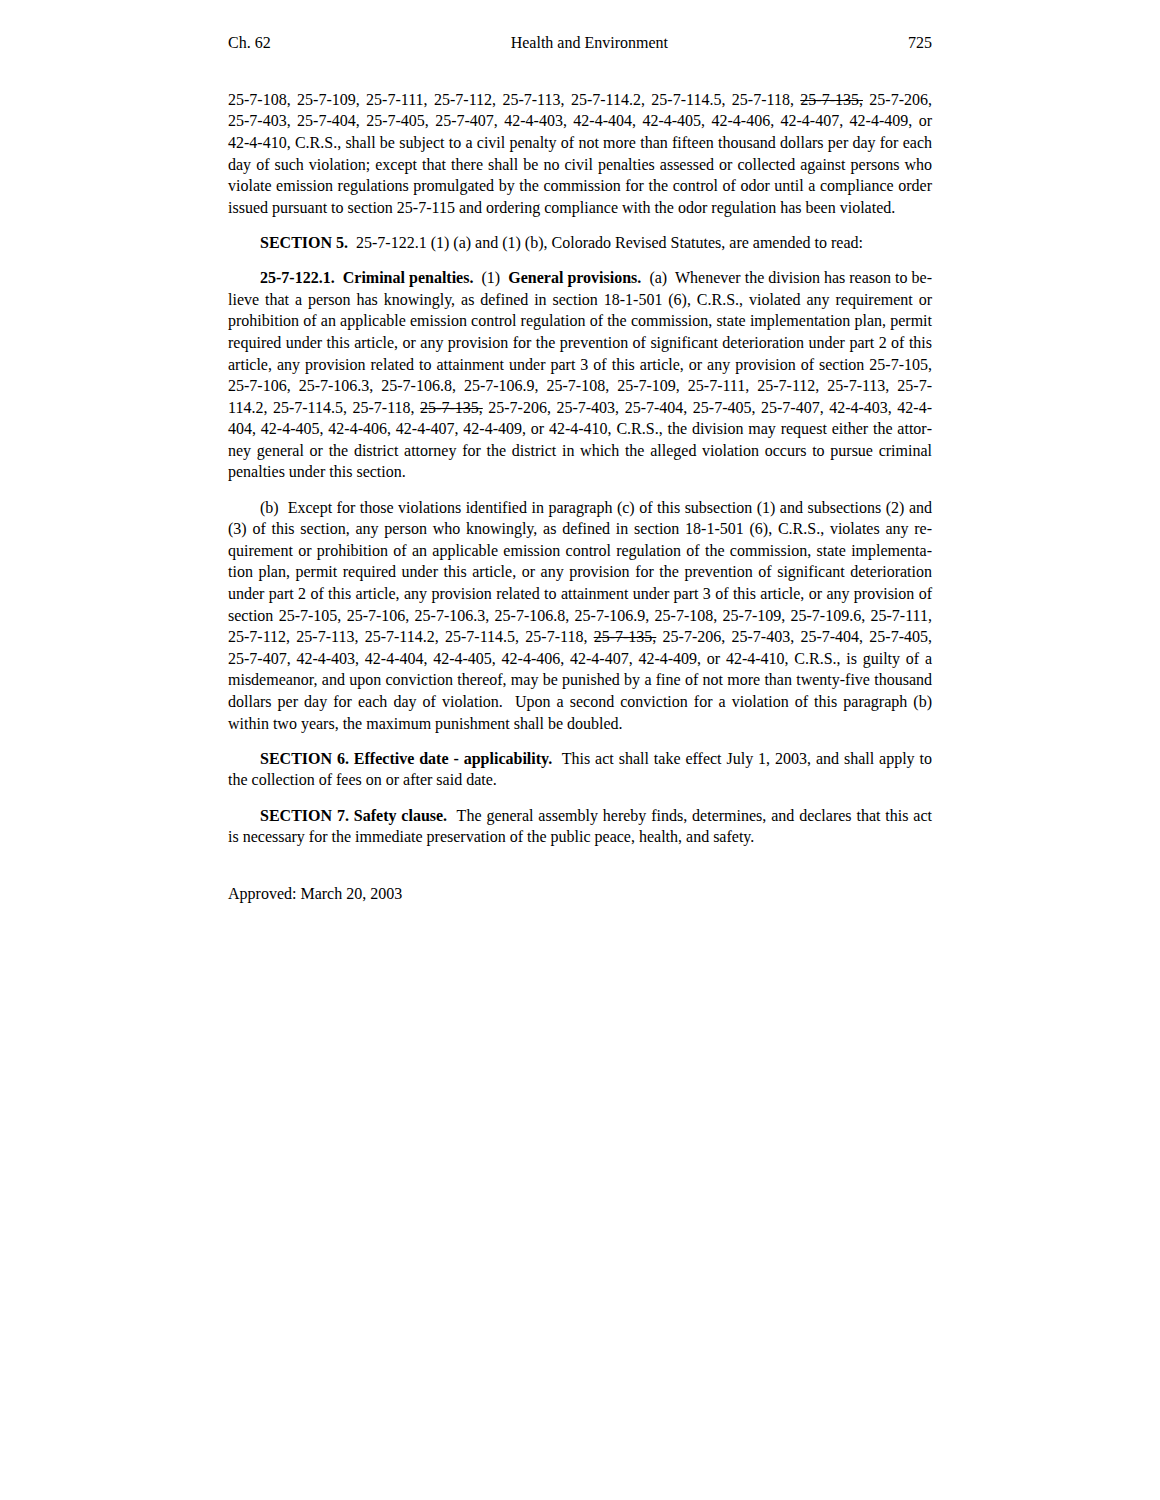Ch. 62 Health and Environment 725
25-7-108, 25-7-109, 25-7-111, 25-7-112, 25-7-113, 25-7-114.2, 25-7-114.5, 25-7-118, 25-7-135, 25-7-206, 25-7-403, 25-7-404, 25-7-405, 25-7-407, 42-4-403, 42-4-404, 42-4-405, 42-4-406, 42-4-407, 42-4-409, or 42-4-410, C.R.S., shall be subject to a civil penalty of not more than fifteen thousand dollars per day for each day of such violation; except that there shall be no civil penalties assessed or collected against persons who violate emission regulations promulgated by the commission for the control of odor until a compliance order issued pursuant to section 25-7-115 and ordering compliance with the odor regulation has been violated.
SECTION 5. 25-7-122.1 (1) (a) and (1) (b), Colorado Revised Statutes, are amended to read:
25-7-122.1. Criminal penalties. (1) General provisions. (a) Whenever the division has reason to believe that a person has knowingly, as defined in section 18-1-501 (6), C.R.S., violated any requirement or prohibition of an applicable emission control regulation of the commission, state implementation plan, permit required under this article, or any provision for the prevention of significant deterioration under part 2 of this article, any provision related to attainment under part 3 of this article, or any provision of section 25-7-105, 25-7-106, 25-7-106.3, 25-7-106.8, 25-7-106.9, 25-7-108, 25-7-109, 25-7-111, 25-7-112, 25-7-113, 25-7-114.2, 25-7-114.5, 25-7-118, 25-7-135, 25-7-206, 25-7-403, 25-7-404, 25-7-405, 25-7-407, 42-4-403, 42-4-404, 42-4-405, 42-4-406, 42-4-407, 42-4-409, or 42-4-410, C.R.S., the division may request either the attorney general or the district attorney for the district in which the alleged violation occurs to pursue criminal penalties under this section.
(b) Except for those violations identified in paragraph (c) of this subsection (1) and subsections (2) and (3) of this section, any person who knowingly, as defined in section 18-1-501 (6), C.R.S., violates any requirement or prohibition of an applicable emission control regulation of the commission, state implementation plan, permit required under this article, or any provision for the prevention of significant deterioration under part 2 of this article, any provision related to attainment under part 3 of this article, or any provision of section 25-7-105, 25-7-106, 25-7-106.3, 25-7-106.8, 25-7-106.9, 25-7-108, 25-7-109, 25-7-109.6, 25-7-111, 25-7-112, 25-7-113, 25-7-114.2, 25-7-114.5, 25-7-118, 25-7-135, 25-7-206, 25-7-403, 25-7-404, 25-7-405, 25-7-407, 42-4-403, 42-4-404, 42-4-405, 42-4-406, 42-4-407, 42-4-409, or 42-4-410, C.R.S., is guilty of a misdemeanor, and upon conviction thereof, may be punished by a fine of not more than twenty-five thousand dollars per day for each day of violation. Upon a second conviction for a violation of this paragraph (b) within two years, the maximum punishment shall be doubled.
SECTION 6. Effective date - applicability. This act shall take effect July 1, 2003, and shall apply to the collection of fees on or after said date.
SECTION 7. Safety clause. The general assembly hereby finds, determines, and declares that this act is necessary for the immediate preservation of the public peace, health, and safety.
Approved: March 20, 2003